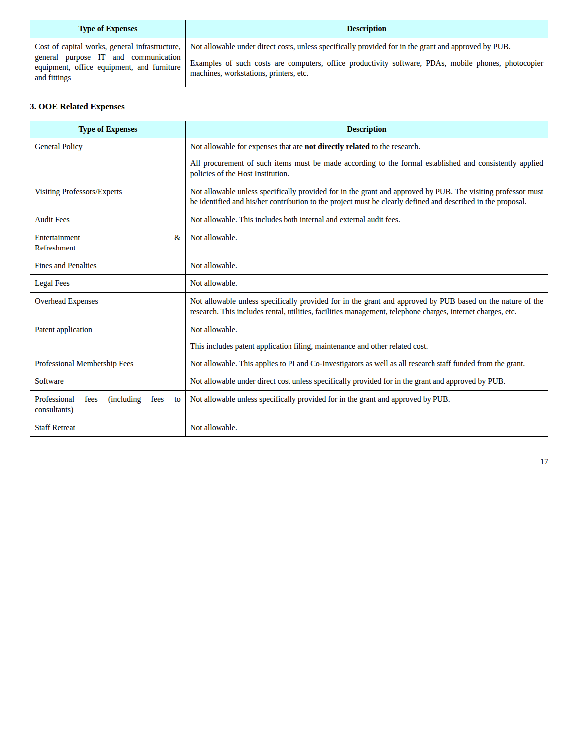| Type of Expenses | Description |
| --- | --- |
| Cost of capital works, general infrastructure, general purpose IT and communication equipment, office equipment, and furniture and fittings | Not allowable under direct costs, unless specifically provided for in the grant and approved by PUB. Examples of such costs are computers, office productivity software, PDAs, mobile phones, photocopier machines, workstations, printers, etc. |
3. OOE Related Expenses
| Type of Expenses | Description |
| --- | --- |
| General Policy | Not allowable for expenses that are not directly related to the research. All procurement of such items must be made according to the formal established and consistently applied policies of the Host Institution. |
| Visiting Professors/Experts | Not allowable unless specifically provided for in the grant and approved by PUB. The visiting professor must be identified and his/her contribution to the project must be clearly defined and described in the proposal. |
| Audit Fees | Not allowable. This includes both internal and external audit fees. |
| Entertainment & Refreshment | Not allowable. |
| Fines and Penalties | Not allowable. |
| Legal Fees | Not allowable. |
| Overhead Expenses | Not allowable unless specifically provided for in the grant and approved by PUB based on the nature of the research. This includes rental, utilities, facilities management, telephone charges, internet charges, etc. |
| Patent application | Not allowable. This includes patent application filing, maintenance and other related cost. |
| Professional Membership Fees | Not allowable. This applies to PI and Co-Investigators as well as all research staff funded from the grant. |
| Software | Not allowable under direct cost unless specifically provided for in the grant and approved by PUB. |
| Professional fees (including fees to consultants) | Not allowable unless specifically provided for in the grant and approved by PUB. |
| Staff Retreat | Not allowable. |
17